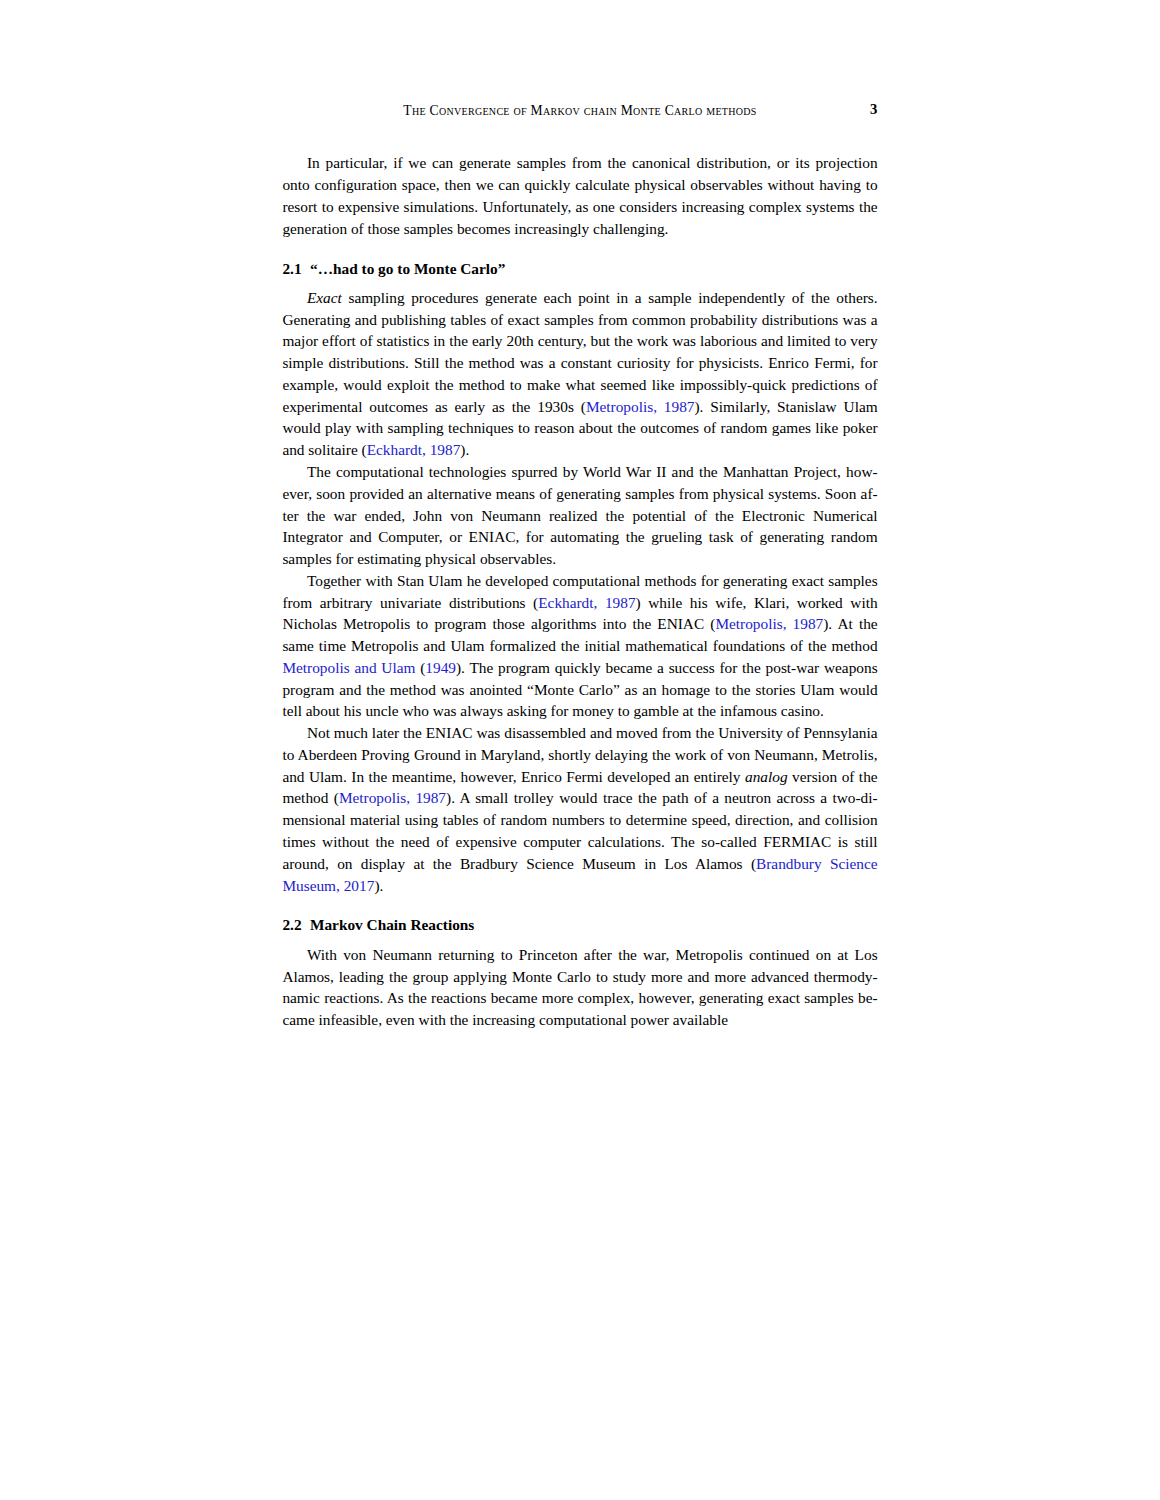The Convergence of Markov chain Monte Carlo methods 3
In particular, if we can generate samples from the canonical distribution, or its projection onto configuration space, then we can quickly calculate physical observables without having to resort to expensive simulations. Unfortunately, as one considers increasing complex systems the generation of those samples becomes increasingly challenging.
2.1“…had to go to Monte Carlo”
Exact sampling procedures generate each point in a sample independently of the others. Generating and publishing tables of exact samples from common probability distributions was a major effort of statistics in the early 20th century, but the work was laborious and limited to very simple distributions. Still the method was a constant curiosity for physicists. Enrico Fermi, for example, would exploit the method to make what seemed like impossibly-quick predictions of experimental outcomes as early as the 1930s (Metropolis, 1987). Similarly, Stanislaw Ulam would play with sampling techniques to reason about the outcomes of random games like poker and solitaire (Eckhardt, 1987).
The computational technologies spurred by World War II and the Manhattan Project, however, soon provided an alternative means of generating samples from physical systems. Soon after the war ended, John von Neumann realized the potential of the Electronic Numerical Integrator and Computer, or ENIAC, for automating the grueling task of generating random samples for estimating physical observables.
Together with Stan Ulam he developed computational methods for generating exact samples from arbitrary univariate distributions (Eckhardt, 1987) while his wife, Klari, worked with Nicholas Metropolis to program those algorithms into the ENIAC (Metropolis, 1987). At the same time Metropolis and Ulam formalized the initial mathematical foundations of the method Metropolis and Ulam (1949). The program quickly became a success for the post-war weapons program and the method was anointed “Monte Carlo” as an homage to the stories Ulam would tell about his uncle who was always asking for money to gamble at the infamous casino.
Not much later the ENIAC was disassembled and moved from the University of Pennsylania to Aberdeen Proving Ground in Maryland, shortly delaying the work of von Neumann, Metrolis, and Ulam. In the meantime, however, Enrico Fermi developed an entirely analog version of the method (Metropolis, 1987). A small trolley would trace the path of a neutron across a two-dimensional material using tables of random numbers to determine speed, direction, and collision times without the need of expensive computer calculations. The so-called FERMIAC is still around, on display at the Bradbury Science Museum in Los Alamos (Brandbury Science Museum, 2017).
2.2 Markov Chain Reactions
With von Neumann returning to Princeton after the war, Metropolis continued on at Los Alamos, leading the group applying Monte Carlo to study more and more advanced thermodynamic reactions. As the reactions became more complex, however, generating exact samples became infeasible, even with the increasing computational power available